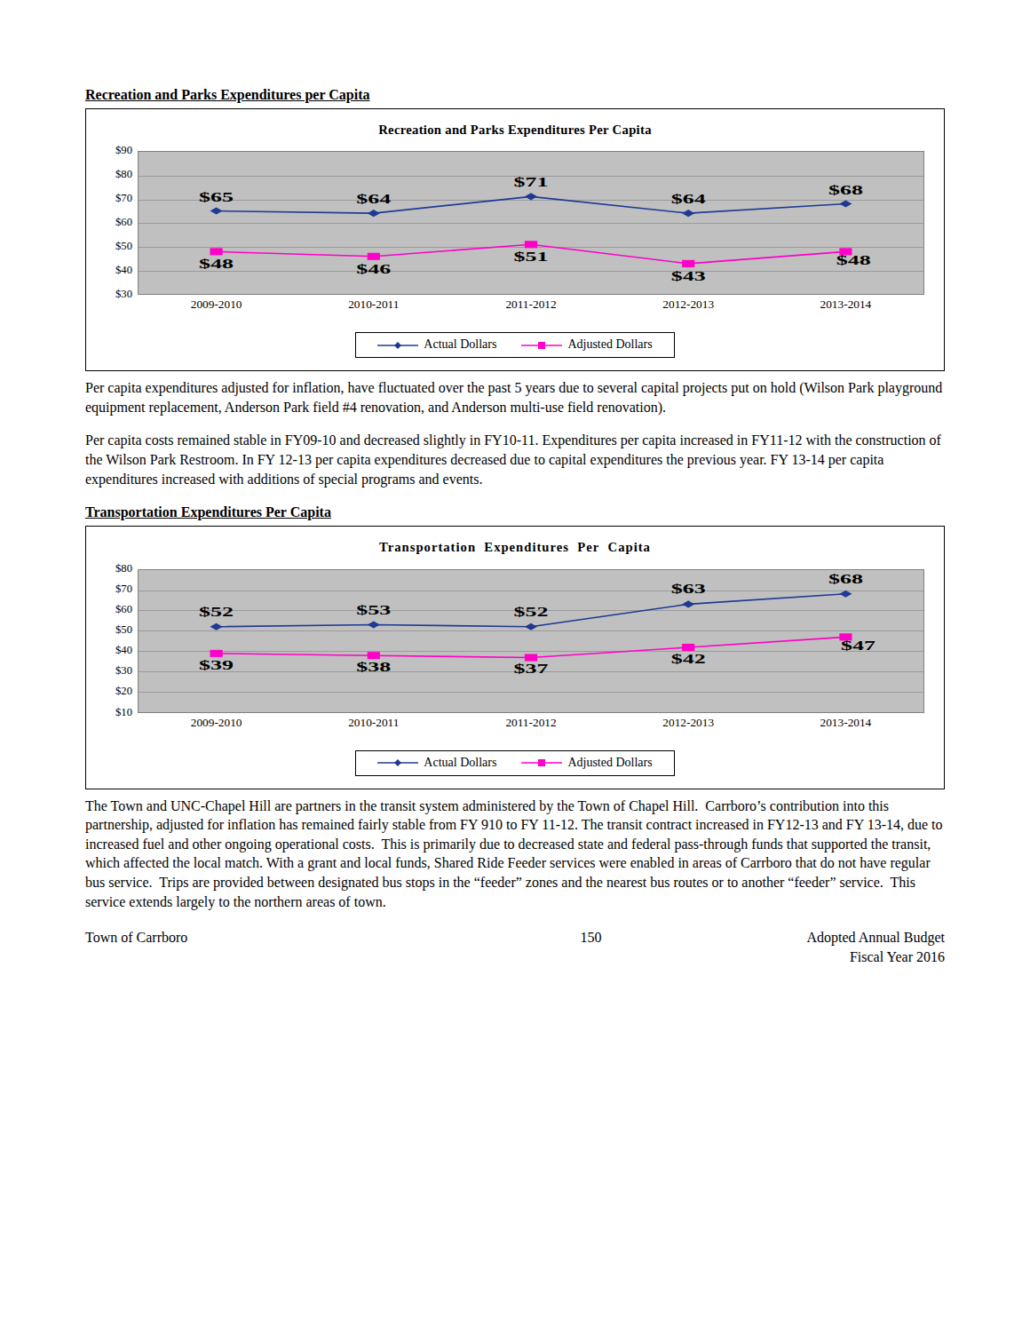Recreation and Parks Expenditures per Capita
Recreation and Parks Expenditures Per Capita
$90 $80 $70 $60 $50 $40 $30
$65 $64 $71 $64 $68 $48 $46 $51 $43 $48
2009-2010 2010-2011 2011-2012 2012-2013 2013-2014
Actual Dollars Adjusted Dollars
Per capita expenditures adjusted for inflation, have fluctuated over the past 5 years due to several capital projects put on hold (Wilson Park playground equipment replacement, Anderson Park field #4 renovation, and Anderson multi-use field renovation).
Per capita costs remained stable in FY09-10 and decreased slightly in FY10-11. Expenditures per capita increased in FY11-12 with the construction of the Wilson Park Restroom. In FY 12-13 per capita expenditures decreased due to capital expenditures the previous year. FY 13-14 per capita expenditures increased with additions of special programs and events.
Transportation Expenditures Per Capita
Transportation Expenditures Per Capita
$80 $70 $60 $50 $40 $30 $20 $10
$52 $53 $52 $63 $68 $39 $38 $37 $42 $47
2009-2010 2010-2011 2011-2012 2012-2013 2013-2014
Actual Dollars Adjusted Dollars
The Town and UNC-Chapel Hill are partners in the transit system administered by the Town of Chapel Hill. Carrboro’s contribution into this partnership, adjusted for inflation has remained fairly stable from FY 910 to FY 11-12. The transit contract increased in FY12-13 and FY 13-14, due to increased fuel and other ongoing operational costs. This is primarily due to decreased state and federal pass-through funds that supported the transit, which affected the local match. With a grant and local funds, Shared Ride Feeder services were enabled in areas of Carrboro that do not have regular bus service. Trips are provided between designated bus stops in the “feeder” zones and the nearest bus routes or to another “feeder” service. This service extends largely to the northern areas of town.
Town of Carrboro 150 Adopted Annual Budget
Fiscal Year 2016